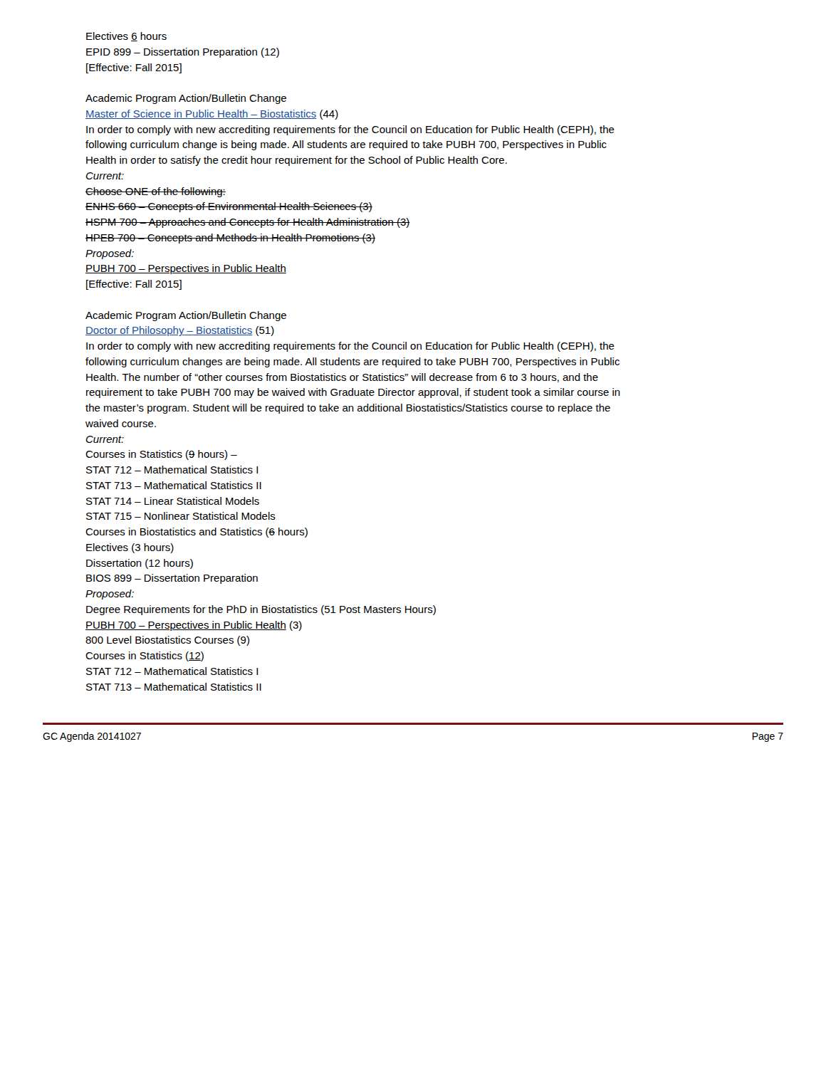Electives 6 hours
EPID 899 – Dissertation Preparation (12)
[Effective: Fall 2015]
Academic Program Action/Bulletin Change
Master of Science in Public Health – Biostatistics (44)
In order to comply with new accrediting requirements for the Council on Education for Public Health (CEPH), the following curriculum change is being made. All students are required to take PUBH 700, Perspectives in Public Health in order to satisfy the credit hour requirement for the School of Public Health Core.
Current:
Choose ONE of the following:
ENHS 660 – Concepts of Environmental Health Sciences (3)
HSPM 700 – Approaches and Concepts for Health Administration (3)
HPEB 700 – Concepts and Methods in Health Promotions (3)
Proposed:
PUBH 700 – Perspectives in Public Health
[Effective: Fall 2015]
Academic Program Action/Bulletin Change
Doctor of Philosophy – Biostatistics (51)
In order to comply with new accrediting requirements for the Council on Education for Public Health (CEPH), the following curriculum changes are being made. All students are required to take PUBH 700, Perspectives in Public Health. The number of “other courses from Biostatistics or Statistics” will decrease from 6 to 3 hours, and the requirement to take PUBH 700 may be waived with Graduate Director approval, if student took a similar course in the master’s program. Student will be required to take an additional Biostatistics/Statistics course to replace the waived course.
Current:
Courses in Statistics (9 hours) –
STAT 712 – Mathematical Statistics I
STAT 713 – Mathematical Statistics II
STAT 714 – Linear Statistical Models
STAT 715 – Nonlinear Statistical Models
Courses in Biostatistics and Statistics (6 hours)
Electives (3 hours)
Dissertation (12 hours)
BIOS 899 – Dissertation Preparation
Proposed:
Degree Requirements for the PhD in Biostatistics (51 Post Masters Hours)
PUBH 700 – Perspectives in Public Health (3)
800 Level Biostatistics Courses (9)
Courses in Statistics (12)
STAT 712 – Mathematical Statistics I
STAT 713 – Mathematical Statistics II
GC Agenda 20141027 Page 7